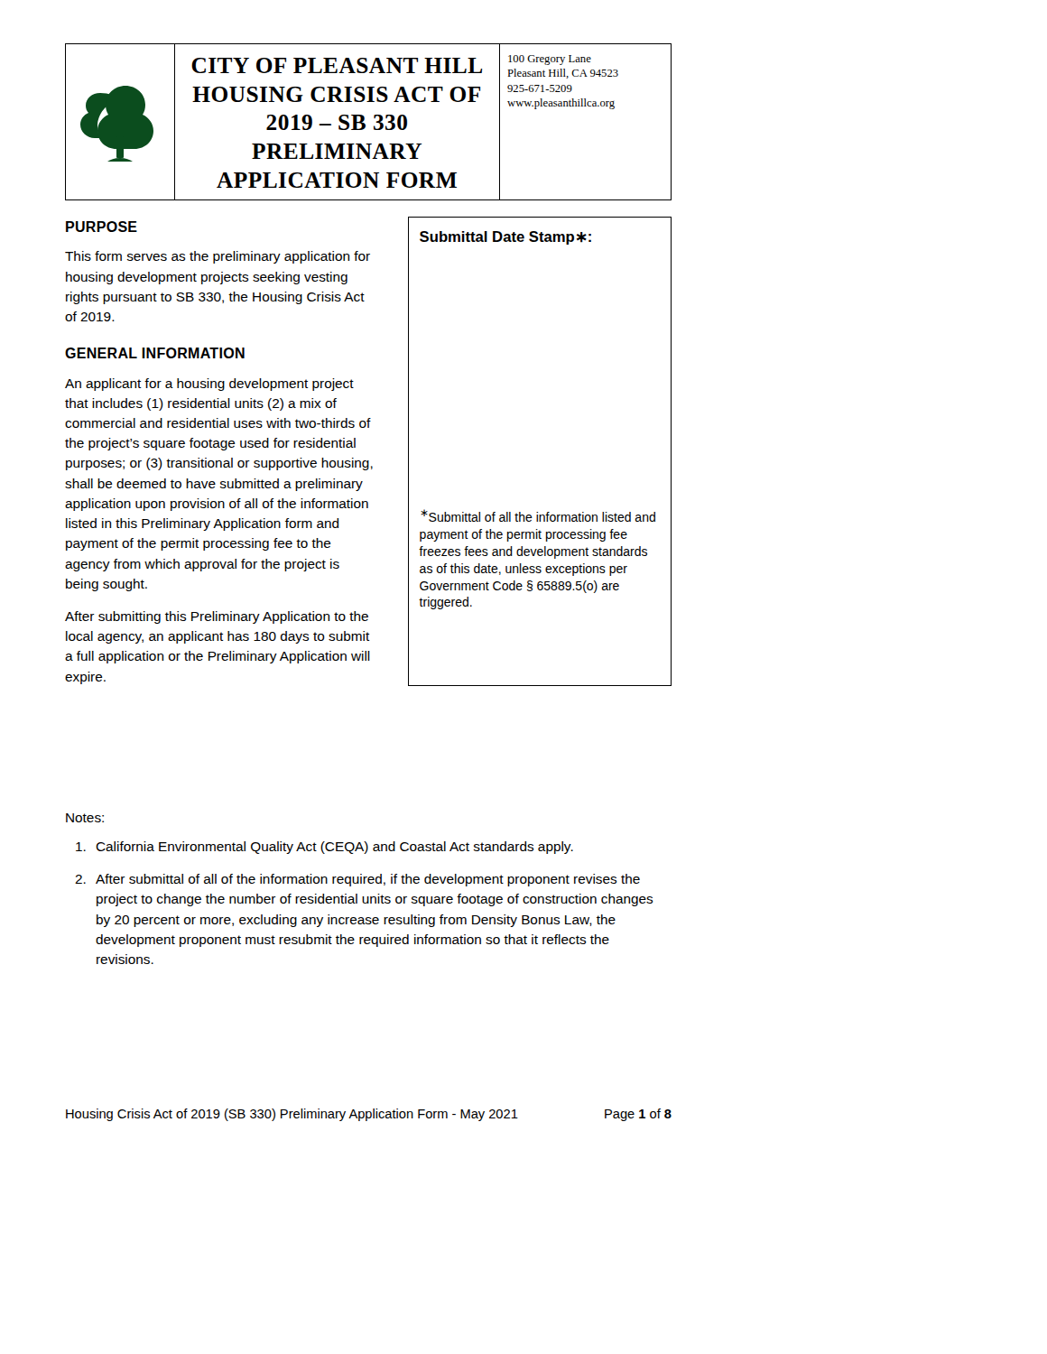CITY OF PLEASANT HILL
HOUSING CRISIS ACT OF 2019 – SB 330
PRELIMINARY APPLICATION FORM
100 Gregory Lane
Pleasant Hill, CA 94523
925-671-5209
www.pleasanthillca.org
PURPOSE
This form serves as the preliminary application for housing development projects seeking vesting rights pursuant to SB 330, the Housing Crisis Act of 2019.
GENERAL INFORMATION
An applicant for a housing development project that includes (1) residential units (2) a mix of commercial and residential uses with two-thirds of the project’s square footage used for residential purposes; or (3) transitional or supportive housing, shall be deemed to have submitted a preliminary application upon provision of all of the information listed in this Preliminary Application form and payment of the permit processing fee to the agency from which approval for the project is being sought.
After submitting this Preliminary Application to the local agency, an applicant has 180 days to submit a full application or the Preliminary Application will expire.
Submittal Date Stamp∗:
∗Submittal of all the information listed and payment of the permit processing fee freezes fees and development standards as of this date, unless exceptions per Government Code § 65889.5(o) are triggered.
Notes:
California Environmental Quality Act (CEQA) and Coastal Act standards apply.
After submittal of all of the information required, if the development proponent revises the project to change the number of residential units or square footage of construction changes by 20 percent or more, excluding any increase resulting from Density Bonus Law, the development proponent must resubmit the required information so that it reflects the revisions.
Housing Crisis Act of 2019 (SB 330) Preliminary Application Form - May 2021
Page 1 of 8